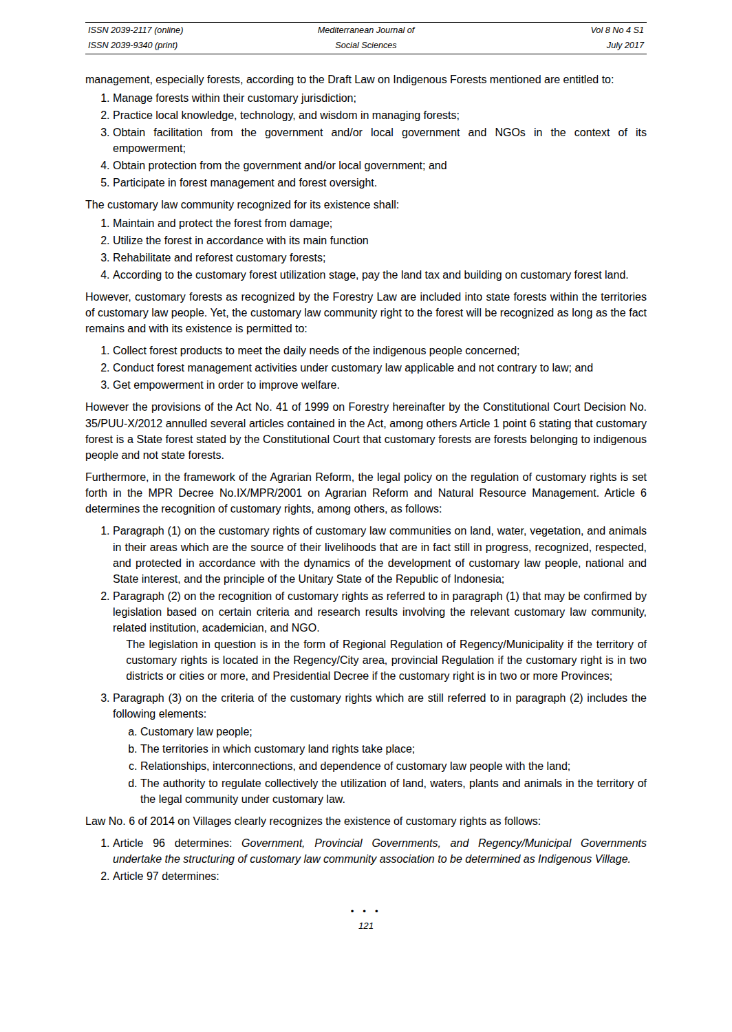| ISSN 2039-2117 (online) | Mediterranean Journal of | Vol 8 No 4 S1 |
| ISSN 2039-9340 (print) | Social Sciences | July 2017 |
management, especially forests, according to the Draft Law on Indigenous Forests mentioned are entitled to:
Manage forests within their customary jurisdiction;
Practice local knowledge, technology, and wisdom in managing forests;
Obtain facilitation from the government and/or local government and NGOs in the context of its empowerment;
Obtain protection from the government and/or local government; and
Participate in forest management and forest oversight.
The customary law community recognized for its existence shall:
Maintain and protect the forest from damage;
Utilize the forest in accordance with its main function
Rehabilitate and reforest customary forests;
According to the customary forest utilization stage, pay the land tax and building on customary forest land.
However, customary forests as recognized by the Forestry Law are included into state forests within the territories of customary law people. Yet, the customary law community right to the forest will be recognized as long as the fact remains and with its existence is permitted to:
Collect forest products to meet the daily needs of the indigenous people concerned;
Conduct forest management activities under customary law applicable and not contrary to law; and
Get empowerment in order to improve welfare.
However the provisions of the Act No. 41 of 1999 on Forestry hereinafter by the Constitutional Court Decision No. 35/PUU-X/2012 annulled several articles contained in the Act, among others Article 1 point 6 stating that customary forest is a State forest stated by the Constitutional Court that customary forests are forests belonging to indigenous people and not state forests.
Furthermore, in the framework of the Agrarian Reform, the legal policy on the regulation of customary rights is set forth in the MPR Decree No.IX/MPR/2001 on Agrarian Reform and Natural Resource Management. Article 6 determines the recognition of customary rights, among others, as follows:
Paragraph (1) on the customary rights of customary law communities on land, water, vegetation, and animals in their areas which are the source of their livelihoods that are in fact still in progress, recognized, respected, and protected in accordance with the dynamics of the development of customary law people, national and State interest, and the principle of the Unitary State of the Republic of Indonesia;
Paragraph (2) on the recognition of customary rights as referred to in paragraph (1) that may be confirmed by legislation based on certain criteria and research results involving the relevant customary law community, related institution, academician, and NGO.
The legislation in question is in the form of Regional Regulation of Regency/Municipality if the territory of customary rights is located in the Regency/City area, provincial Regulation if the customary right is in two districts or cities or more, and Presidential Decree if the customary right is in two or more Provinces;
Paragraph (3) on the criteria of the customary rights which are still referred to in paragraph (2) includes the following elements:
Customary law people;
The territories in which customary land rights take place;
Relationships, interconnections, and dependence of customary law people with the land;
The authority to regulate collectively the utilization of land, waters, plants and animals in the territory of the legal community under customary law.
Law No. 6 of 2014 on Villages clearly recognizes the existence of customary rights as follows:
Article 96 determines: Government, Provincial Governments, and Regency/Municipal Governments undertake the structuring of customary law community association to be determined as Indigenous Village.
Article 97 determines:
• • • 121